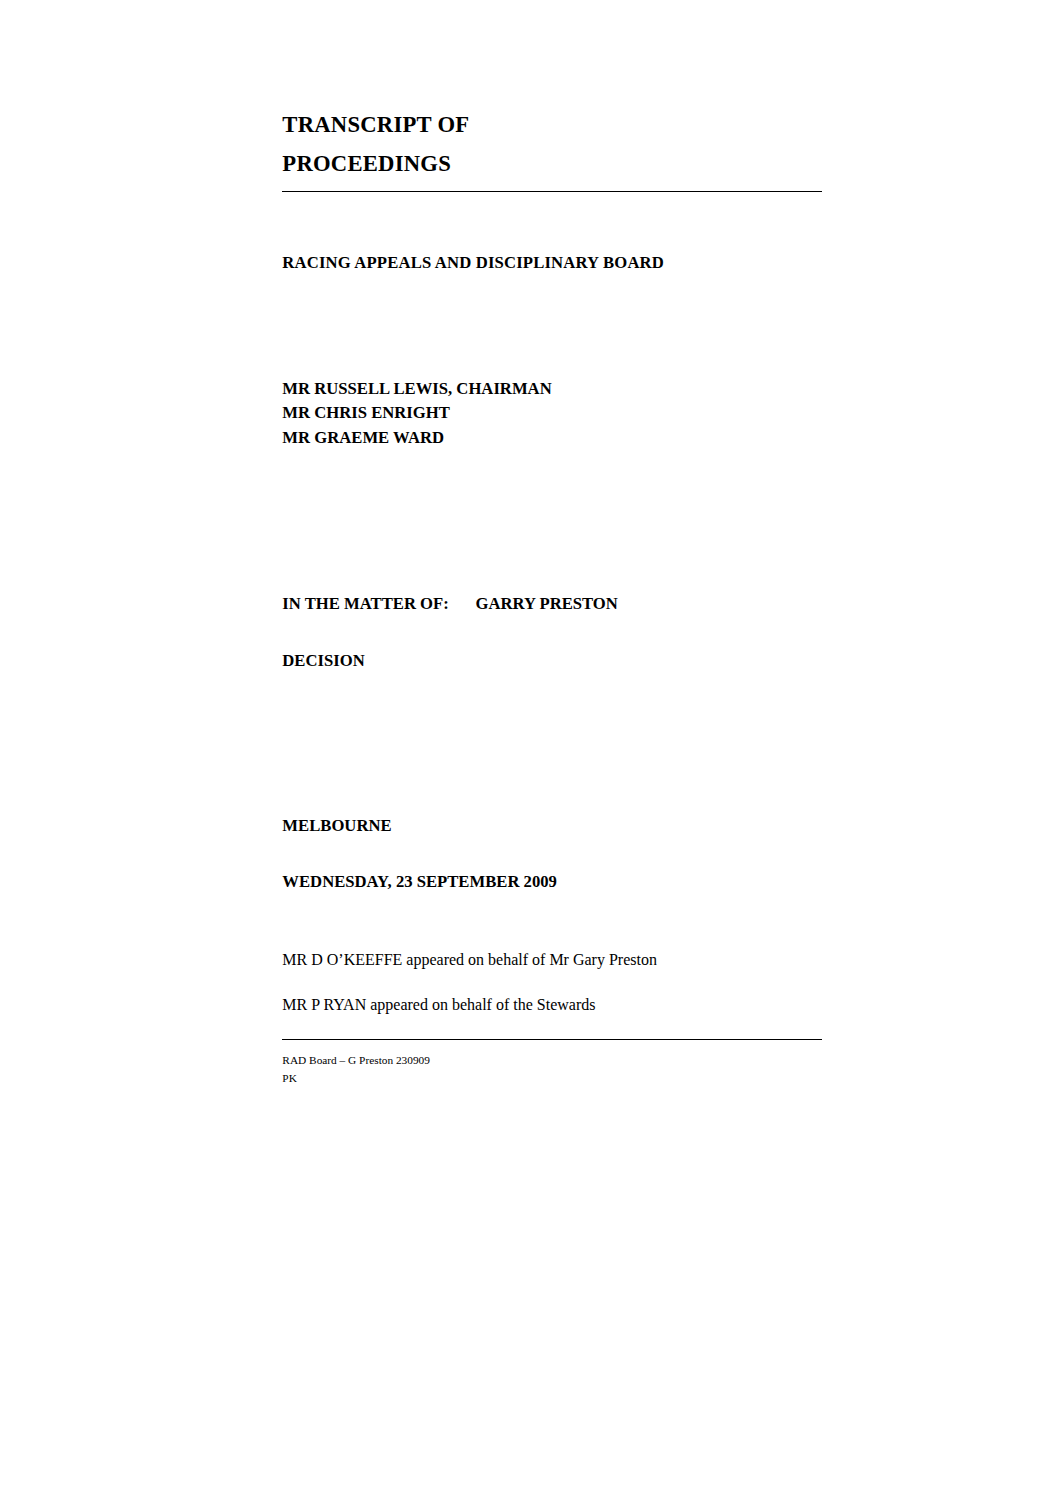TRANSCRIPT OF
PROCEEDINGS
RACING APPEALS AND DISCIPLINARY BOARD
MR RUSSELL LEWIS, CHAIRMAN
MR CHRIS ENRIGHT
MR GRAEME WARD
IN THE MATTER OF: GARRY PRESTON
DECISION
MELBOURNE
WEDNESDAY, 23 SEPTEMBER 2009
MR D O’KEEFFE appeared on behalf of Mr Gary Preston
MR P RYAN appeared on behalf of the Stewards
RAD Board – G Preston 230909
PK